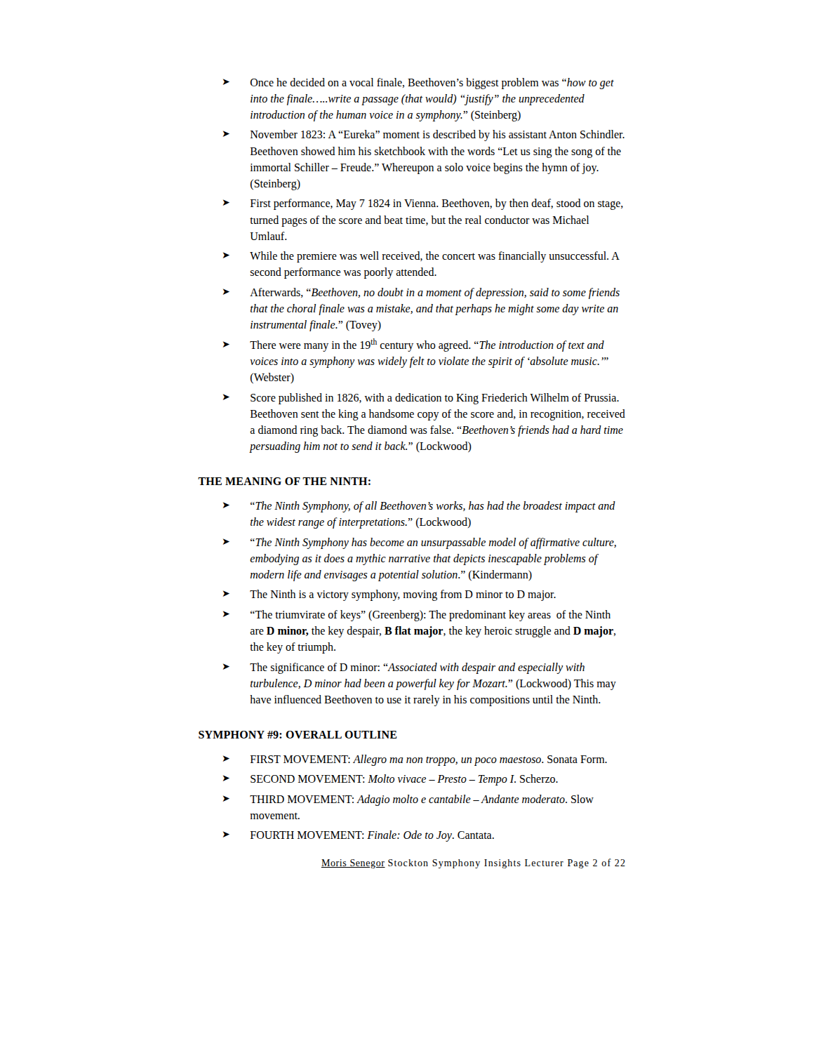Once he decided on a vocal finale, Beethoven’s biggest problem was “how to get into the finale…..write a passage (that would) “justify” the unprecedented introduction of the human voice in a symphony.” (Steinberg)
November 1823: A “Eureka” moment is described by his assistant Anton Schindler. Beethoven showed him his sketchbook with the words “Let us sing the song of the immortal Schiller – Freude.” Whereupon a solo voice begins the hymn of joy. (Steinberg)
First performance, May 7 1824 in Vienna. Beethoven, by then deaf, stood on stage, turned pages of the score and beat time, but the real conductor was Michael Umlauf.
While the premiere was well received, the concert was financially unsuccessful. A second performance was poorly attended.
Afterwards, “Beethoven, no doubt in a moment of depression, said to some friends that the choral finale was a mistake, and that perhaps he might some day write an instrumental finale.” (Tovey)
There were many in the 19th century who agreed. “The introduction of text and voices into a symphony was widely felt to violate the spirit of ‘absolute music.’” (Webster)
Score published in 1826, with a dedication to King Friederich Wilhelm of Prussia. Beethoven sent the king a handsome copy of the score and, in recognition, received a diamond ring back. The diamond was false. “Beethoven’s friends had a hard time persuading him not to send it back.” (Lockwood)
THE MEANING OF THE NINTH:
“The Ninth Symphony, of all Beethoven’s works, has had the broadest impact and the widest range of interpretations.” (Lockwood)
“The Ninth Symphony has become an unsurpassable model of affirmative culture, embodying as it does a mythic narrative that depicts inescapable problems of modern life and envisages a potential solution.” (Kindermann)
The Ninth is a victory symphony, moving from D minor to D major.
“The triumvirate of keys” (Greenberg): The predominant key areas of the Ninth are D minor, the key despair, B flat major, the key heroic struggle and D major, the key of triumph.
The significance of D minor: “Associated with despair and especially with turbulence, D minor had been a powerful key for Mozart.” (Lockwood) This may have influenced Beethoven to use it rarely in his compositions until the Ninth.
SYMPHONY #9: OVERALL OUTLINE
FIRST MOVEMENT: Allegro ma non troppo, un poco maestoso. Sonata Form.
SECOND MOVEMENT: Molto vivace – Presto – Tempo I. Scherzo.
THIRD MOVEMENT: Adagio molto e cantabile – Andante moderato. Slow movement.
FOURTH MOVEMENT: Finale: Ode to Joy. Cantata.
Moris Senegor Stockton Symphony Insights Lecturer Page 2 of 22